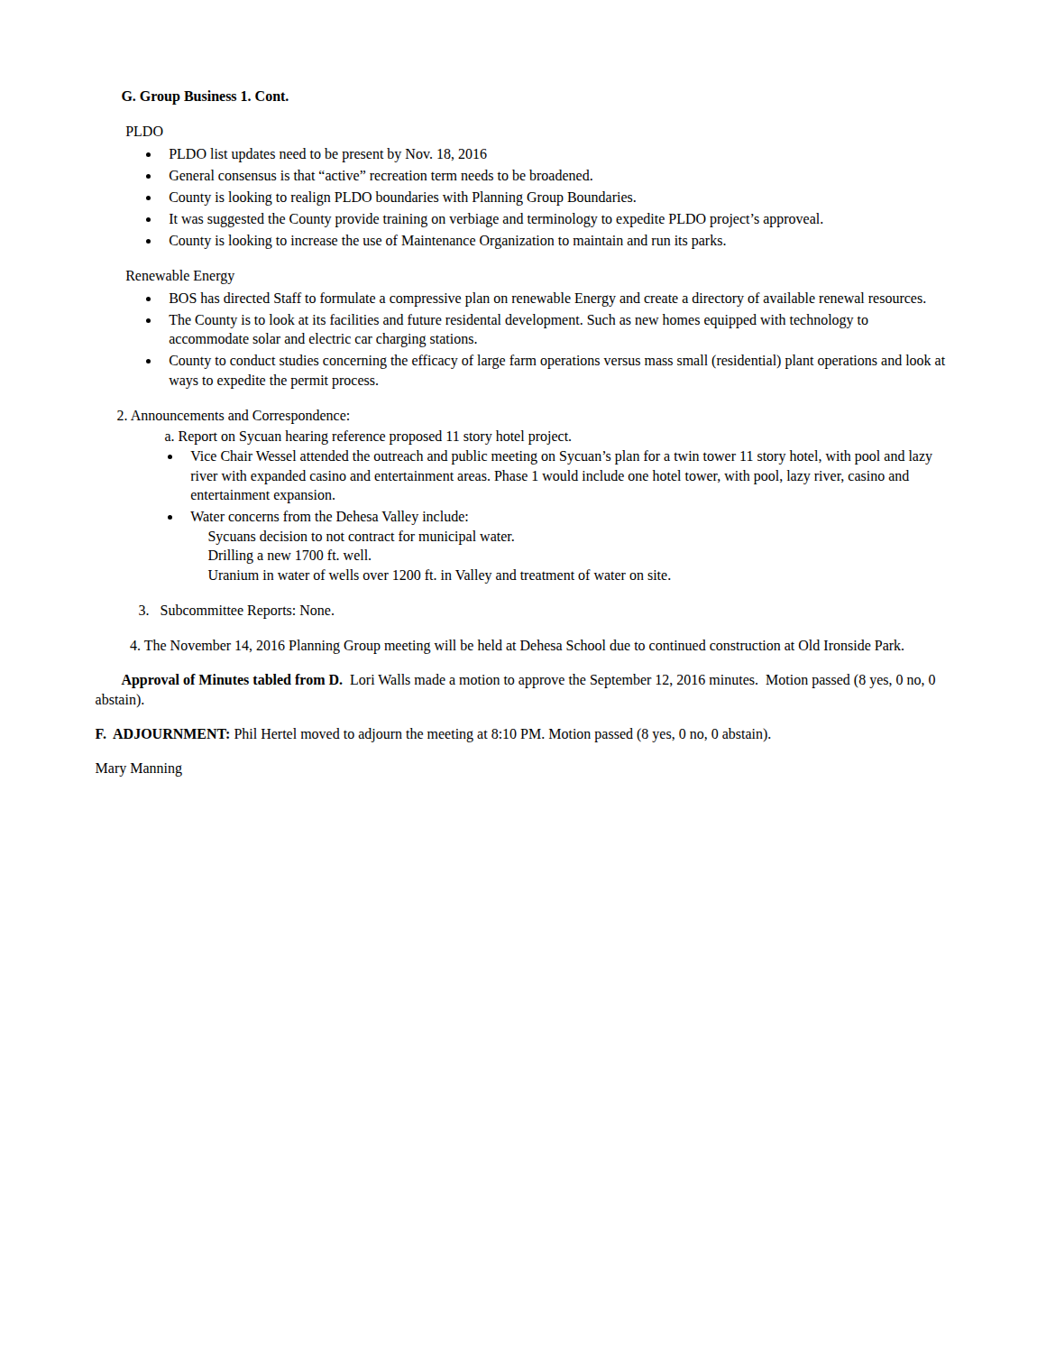G. Group Business 1. Cont.
PLDO
PLDO list updates need to be present by Nov. 18, 2016
General consensus is that “active” recreation term needs to be broadened.
County is looking to realign PLDO boundaries with Planning Group Boundaries.
It was suggested the County provide training on verbiage and terminology to expedite PLDO project’s approveal.
County is looking to increase the use of Maintenance Organization to maintain and run its parks.
Renewable Energy
BOS has directed Staff to formulate a compressive plan on renewable Energy and create a directory of available renewal resources.
The County is to look at its facilities and future residental development. Such as new homes equipped with technology to accommodate solar and electric car charging stations.
County to conduct studies concerning the efficacy of large farm operations versus mass small (residential) plant operations and look at ways to expedite the permit process.
2. Announcements and Correspondence:
a. Report on Sycuan hearing reference proposed 11 story hotel project.
Vice Chair Wessel attended the outreach and public meeting on Sycuan’s plan for a twin tower 11 story hotel, with pool and lazy river with expanded casino and entertainment areas. Phase 1 would include one hotel tower, with pool, lazy river, casino and entertainment expansion.
Water concerns from the Dehesa Valley include:
Sycuans decision to not contract for municipal water.
Drilling a new 1700 ft. well.
Uranium in water of wells over 1200 ft. in Valley and treatment of water on site.
3. Subcommittee Reports: None.
4. The November 14, 2016 Planning Group meeting will be held at Dehesa School due to continued construction at Old Ironside Park.
Approval of Minutes tabled from D. Lori Walls made a motion to approve the September 12, 2016 minutes. Motion passed (8 yes, 0 no, 0 abstain).
F. ADJOURNMENT: Phil Hertel moved to adjourn the meeting at 8:10 PM. Motion passed (8 yes, 0 no, 0 abstain).
Mary Manning